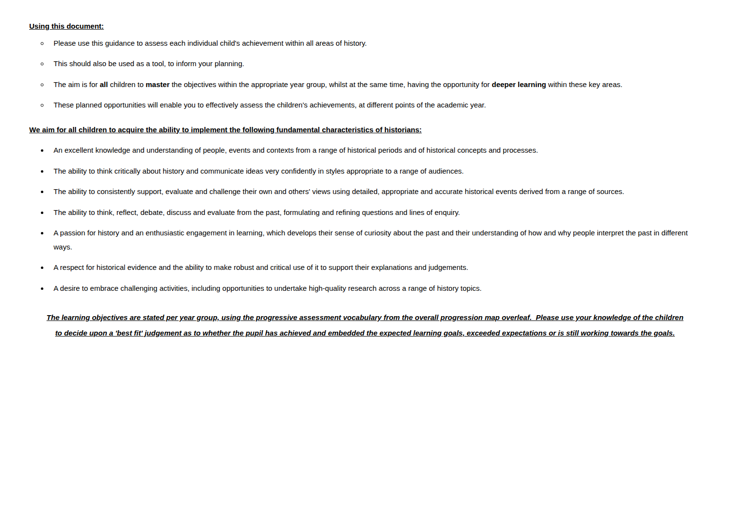Using this document:
Please use this guidance to assess each individual child's achievement within all areas of history.
This should also be used as a tool, to inform your planning.
The aim is for all children to master the objectives within the appropriate year group, whilst at the same time, having the opportunity for deeper learning within these key areas.
These planned opportunities will enable you to effectively assess the children's achievements, at different points of the academic year.
We aim for all children to acquire the ability to implement the following fundamental characteristics of historians:
An excellent knowledge and understanding of people, events and contexts from a range of historical periods and of historical concepts and processes.
The ability to think critically about history and communicate ideas very confidently in styles appropriate to a range of audiences.
The ability to consistently support, evaluate and challenge their own and others' views using detailed, appropriate and accurate historical events derived from a range of sources.
The ability to think, reflect, debate, discuss and evaluate from the past, formulating and refining questions and lines of enquiry.
A passion for history and an enthusiastic engagement in learning, which develops their sense of curiosity about the past and their understanding of how and why people interpret the past in different ways.
A respect for historical evidence and the ability to make robust and critical use of it to support their explanations and judgements.
A desire to embrace challenging activities, including opportunities to undertake high-quality research across a range of history topics.
The learning objectives are stated per year group, using the progressive assessment vocabulary from the overall progression map overleaf. Please use your knowledge of the children to decide upon a 'best fit' judgement as to whether the pupil has achieved and embedded the expected learning goals, exceeded expectations or is still working towards the goals.